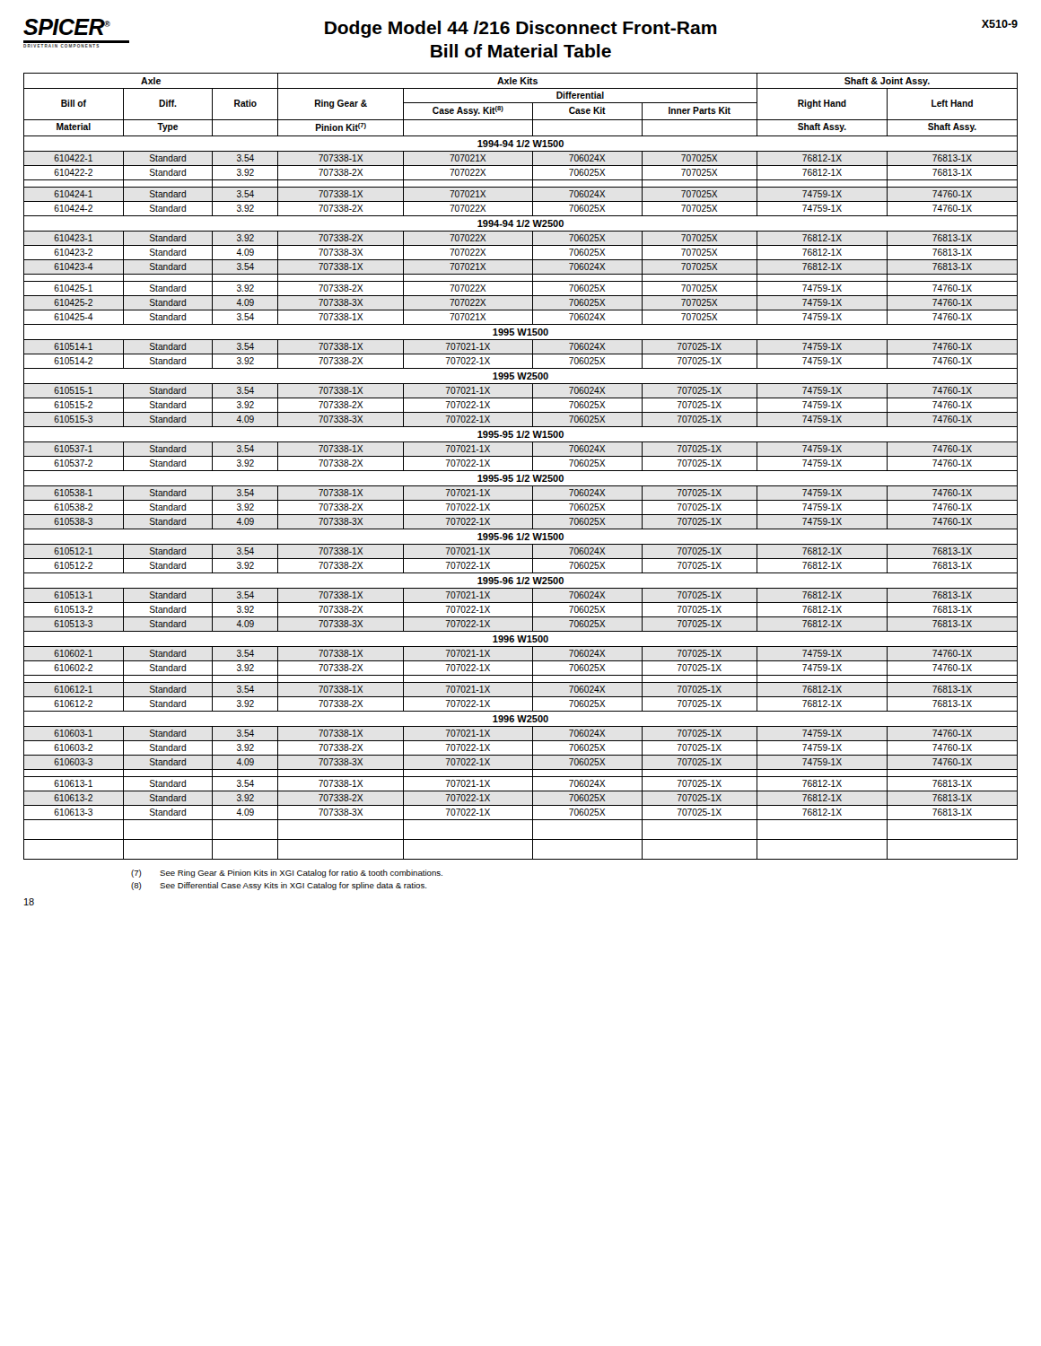SPICER®
DRIVETRAIN COMPONENTS
X510-9
Dodge Model 44 /216 Disconnect Front-Ram
Bill of Material Table
| Axle | Axle Kits | Shaft & Joint Assy. |
| --- | --- | --- |
| Bill of | Diff. | Ratio | Ring Gear & | Differential | Right Hand | Left Hand |
| Case Assy. Kit (8) | Case Kit | Inner Parts Kit |
| Material | Type | | Pinion Kit (7) | | | | Shaft Assy. | Shaft Assy. |
| 1994-94 1/2 W1500 |
| 610422-1 | Standard | 3.54 | 707338-1X | 707021X | 706024X | 707025X | 76812-1X | 76813-1X |
| 610422-2 | Standard | 3.92 | 707338-2X | 707022X | 706025X | 707025X | 76812-1X | 76813-1X |
| 610424-1 | Standard | 3.54 | 707338-1X | 707021X | 706024X | 707025X | 74759-1X | 74760-1X |
| 610424-2 | Standard | 3.92 | 707338-2X | 707022X | 706025X | 707025X | 74759-1X | 74760-1X |
| 1994-94 1/2 W2500 |
| 610423-1 | Standard | 3.92 | 707338-2X | 707022X | 706025X | 707025X | 76812-1X | 76813-1X |
| 610423-2 | Standard | 4.09 | 707338-3X | 707022X | 706025X | 707025X | 76812-1X | 76813-1X |
| 610423-4 | Standard | 3.54 | 707338-1X | 707021X | 706024X | 707025X | 76812-1X | 76813-1X |
| 610425-1 | Standard | 3.92 | 707338-2X | 707022X | 706025X | 707025X | 74759-1X | 74760-1X |
| 610425-2 | Standard | 4.09 | 707338-3X | 707022X | 706025X | 707025X | 74759-1X | 74760-1X |
| 610425-4 | Standard | 3.54 | 707338-1X | 707021X | 706024X | 707025X | 74759-1X | 74760-1X |
| 1995 W1500 |
| 610514-1 | Standard | 3.54 | 707338-1X | 707021-1X | 706024X | 707025-1X | 74759-1X | 74760-1X |
| 610514-2 | Standard | 3.92 | 707338-2X | 707022-1X | 706025X | 707025-1X | 74759-1X | 74760-1X |
| 1995 W2500 |
| 610515-1 | Standard | 3.54 | 707338-1X | 707021-1X | 706024X | 707025-1X | 74759-1X | 74760-1X |
| 610515-2 | Standard | 3.92 | 707338-2X | 707022-1X | 706025X | 707025-1X | 74759-1X | 74760-1X |
| 610515-3 | Standard | 4.09 | 707338-3X | 707022-1X | 706025X | 707025-1X | 74759-1X | 74760-1X |
| 1995-95 1/2 W1500 |
| 610537-1 | Standard | 3.54 | 707338-1X | 707021-1X | 706024X | 707025-1X | 74759-1X | 74760-1X |
| 610537-2 | Standard | 3.92 | 707338-2X | 707022-1X | 706025X | 707025-1X | 74759-1X | 74760-1X |
| 1995-95 1/2 W2500 |
| 610538-1 | Standard | 3.54 | 707338-1X | 707021-1X | 706024X | 707025-1X | 74759-1X | 74760-1X |
| 610538-2 | Standard | 3.92 | 707338-2X | 707022-1X | 706025X | 707025-1X | 74759-1X | 74760-1X |
| 610538-3 | Standard | 4.09 | 707338-3X | 707022-1X | 706025X | 707025-1X | 74759-1X | 74760-1X |
| 1995-96 1/2 W1500 |
| 610512-1 | Standard | 3.54 | 707338-1X | 707021-1X | 706024X | 707025-1X | 76812-1X | 76813-1X |
| 610512-2 | Standard | 3.92 | 707338-2X | 707022-1X | 706025X | 707025-1X | 76812-1X | 76813-1X |
| 1995-96 1/2 W2500 |
| 610513-1 | Standard | 3.54 | 707338-1X | 707021-1X | 706024X | 707025-1X | 76812-1X | 76813-1X |
| 610513-2 | Standard | 3.92 | 707338-2X | 707022-1X | 706025X | 707025-1X | 76812-1X | 76813-1X |
| 610513-3 | Standard | 4.09 | 707338-3X | 707022-1X | 706025X | 707025-1X | 76812-1X | 76813-1X |
| 1996 W1500 |
| 610602-1 | Standard | 3.54 | 707338-1X | 707021-1X | 706024X | 707025-1X | 74759-1X | 74760-1X |
| 610602-2 | Standard | 3.92 | 707338-2X | 707022-1X | 706025X | 707025-1X | 74759-1X | 74760-1X |
| 610612-1 | Standard | 3.54 | 707338-1X | 707021-1X | 706024X | 707025-1X | 76812-1X | 76813-1X |
| 610612-2 | Standard | 3.92 | 707338-2X | 707022-1X | 706025X | 707025-1X | 76812-1X | 76813-1X |
| 1996 W2500 |
| 610603-1 | Standard | 3.54 | 707338-1X | 707021-1X | 706024X | 707025-1X | 74759-1X | 74760-1X |
| 610603-2 | Standard | 3.92 | 707338-2X | 707022-1X | 706025X | 707025-1X | 74759-1X | 74760-1X |
| 610603-3 | Standard | 4.09 | 707338-3X | 707022-1X | 706025X | 707025-1X | 74759-1X | 74760-1X |
| 610613-1 | Standard | 3.54 | 707338-1X | 707021-1X | 706024X | 707025-1X | 76812-1X | 76813-1X |
| 610613-2 | Standard | 3.92 | 707338-2X | 707022-1X | 706025X | 707025-1X | 76812-1X | 76813-1X |
| 610613-3 | Standard | 4.09 | 707338-3X | 707022-1X | 706025X | 707025-1X | 76812-1X | 76813-1X |
(7) See Ring Gear & Pinion Kits in XGI Catalog for ratio & tooth combinations.
(8) See Differential Case Assy Kits in XGI Catalog for spline data & ratios.
18